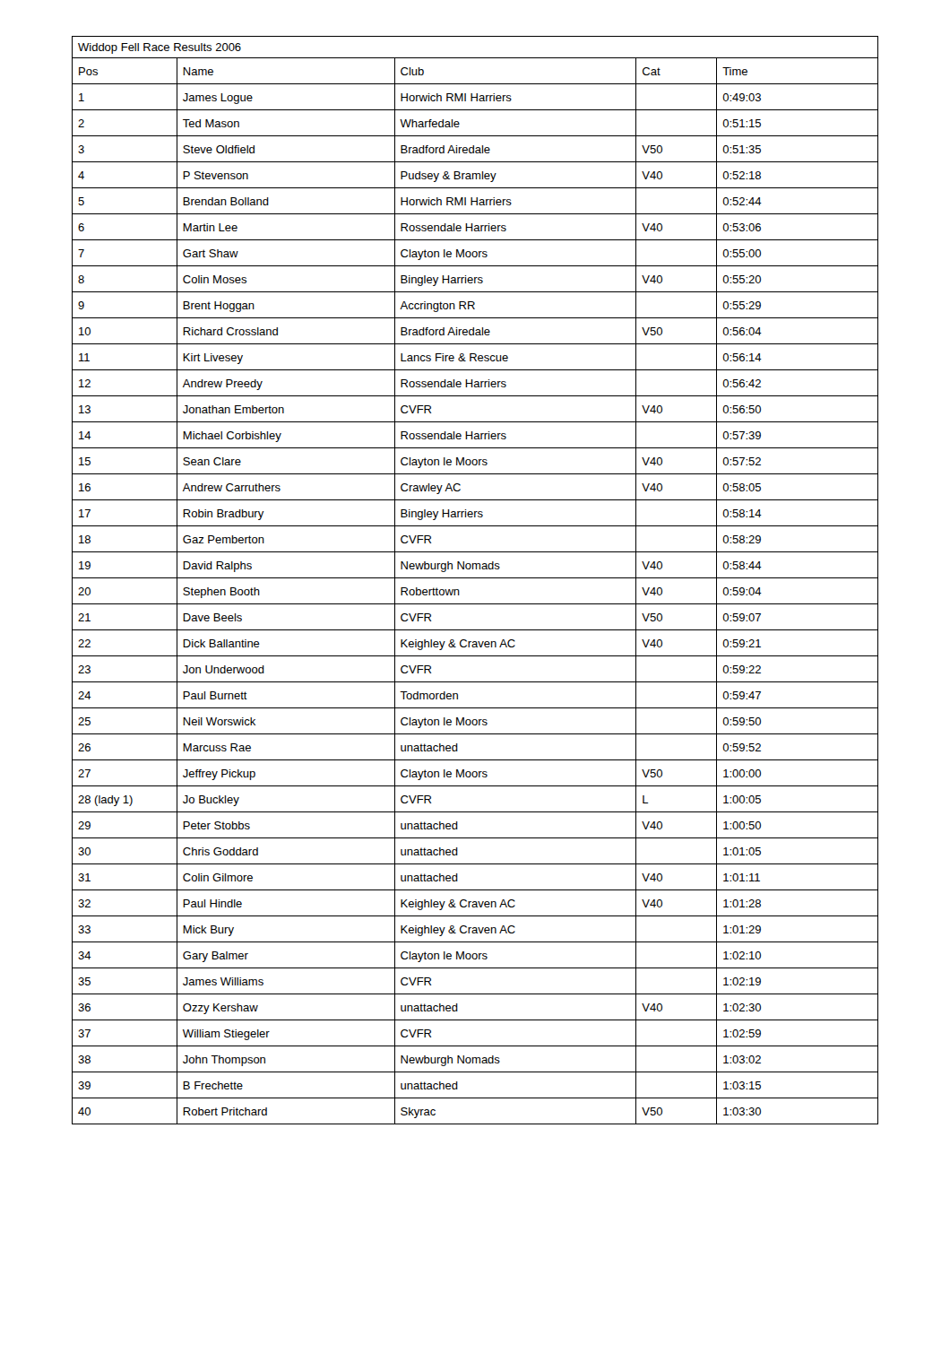Widdop Fell Race Results 2006
| Pos | Name | Club | Cat | Time |
| --- | --- | --- | --- | --- |
| 1 | James Logue | Horwich RMI Harriers | | 0:49:03 |
| 2 | Ted Mason | Wharfedale | | 0:51:15 |
| 3 | Steve Oldfield | Bradford Airedale | V50 | 0:51:35 |
| 4 | P Stevenson | Pudsey & Bramley | V40 | 0:52:18 |
| 5 | Brendan Bolland | Horwich RMI Harriers | | 0:52:44 |
| 6 | Martin Lee | Rossendale Harriers | V40 | 0:53:06 |
| 7 | Gart Shaw | Clayton le Moors | | 0:55:00 |
| 8 | Colin Moses | Bingley Harriers | V40 | 0:55:20 |
| 9 | Brent Hoggan | Accrington RR | | 0:55:29 |
| 10 | Richard Crossland | Bradford Airedale | V50 | 0:56:04 |
| 11 | Kirt Livesey | Lancs Fire & Rescue | | 0:56:14 |
| 12 | Andrew Preedy | Rossendale Harriers | | 0:56:42 |
| 13 | Jonathan Emberton | CVFR | V40 | 0:56:50 |
| 14 | Michael Corbishley | Rossendale Harriers | | 0:57:39 |
| 15 | Sean Clare | Clayton le Moors | V40 | 0:57:52 |
| 16 | Andrew Carruthers | Crawley AC | V40 | 0:58:05 |
| 17 | Robin Bradbury | Bingley Harriers | | 0:58:14 |
| 18 | Gaz Pemberton | CVFR | | 0:58:29 |
| 19 | David Ralphs | Newburgh Nomads | V40 | 0:58:44 |
| 20 | Stephen Booth | Roberttown | V40 | 0:59:04 |
| 21 | Dave Beels | CVFR | V50 | 0:59:07 |
| 22 | Dick Ballantine | Keighley & Craven AC | V40 | 0:59:21 |
| 23 | Jon Underwood | CVFR | | 0:59:22 |
| 24 | Paul Burnett | Todmorden | | 0:59:47 |
| 25 | Neil Worswick | Clayton le Moors | | 0:59:50 |
| 26 | Marcuss Rae | unattached | | 0:59:52 |
| 27 | Jeffrey Pickup | Clayton le Moors | V50 | 1:00:00 |
| 28 (lady 1) | Jo Buckley | CVFR | L | 1:00:05 |
| 29 | Peter Stobbs | unattached | V40 | 1:00:50 |
| 30 | Chris Goddard | unattached | | 1:01:05 |
| 31 | Colin Gilmore | unattached | V40 | 1:01:11 |
| 32 | Paul Hindle | Keighley & Craven AC | V40 | 1:01:28 |
| 33 | Mick Bury | Keighley & Craven AC | | 1:01:29 |
| 34 | Gary Balmer | Clayton le Moors | | 1:02:10 |
| 35 | James Williams | CVFR | | 1:02:19 |
| 36 | Ozzy Kershaw | unattached | V40 | 1:02:30 |
| 37 | William Stiegeler | CVFR | | 1:02:59 |
| 38 | John Thompson | Newburgh Nomads | | 1:03:02 |
| 39 | B Frechette | unattached | | 1:03:15 |
| 40 | Robert Pritchard | Skyrac | V50 | 1:03:30 |